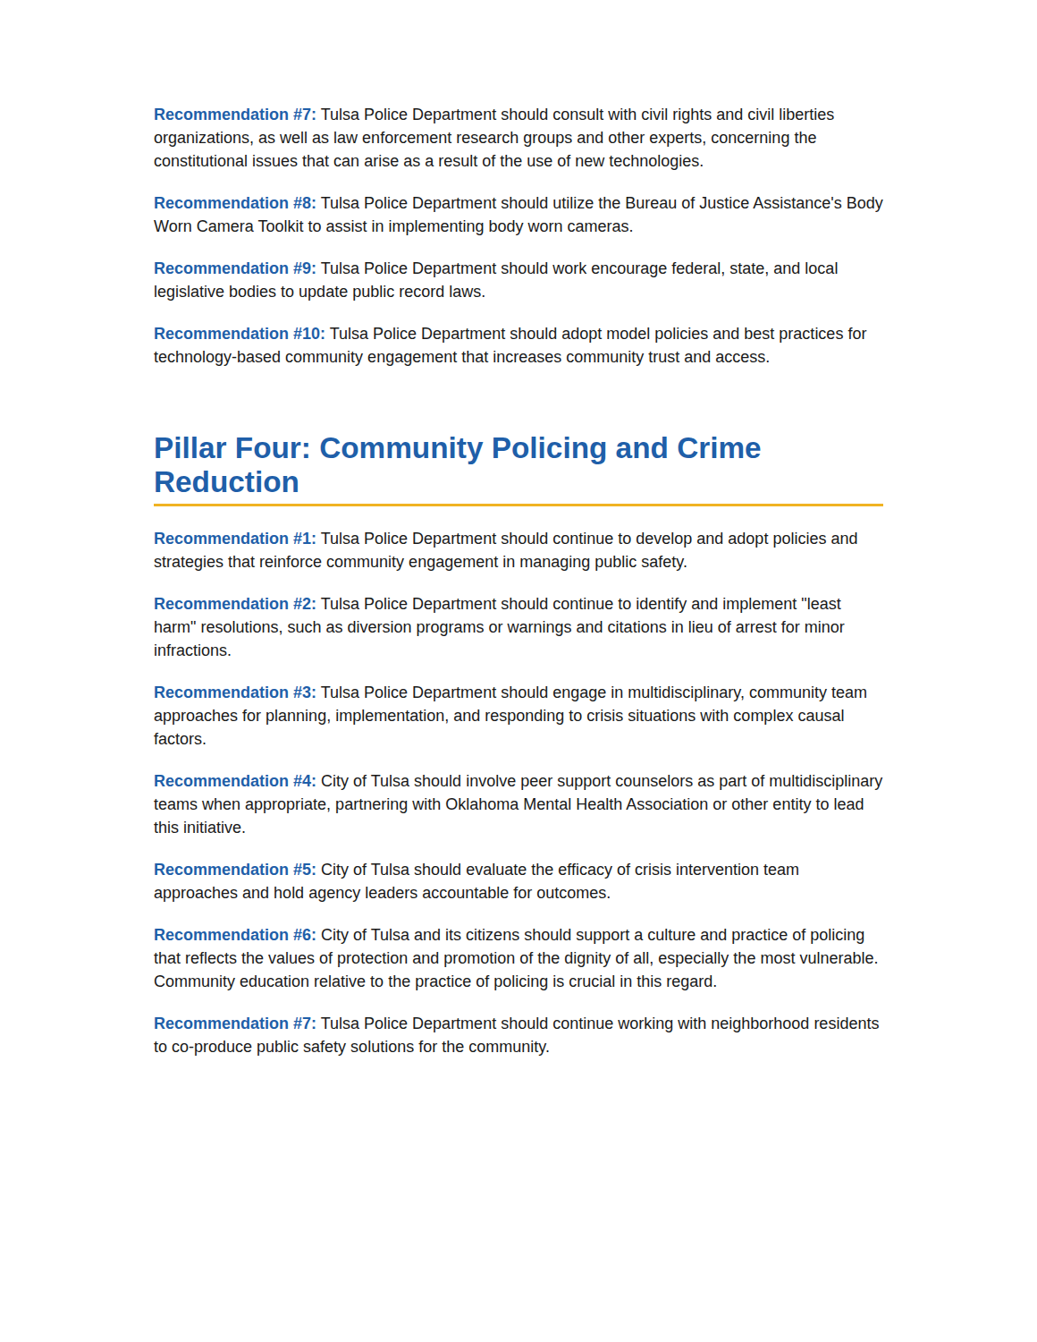Recommendation #7: Tulsa Police Department should consult with civil rights and civil liberties organizations, as well as law enforcement research groups and other experts, concerning the constitutional issues that can arise as a result of the use of new technologies.
Recommendation #8: Tulsa Police Department should utilize the Bureau of Justice Assistance's Body Worn Camera Toolkit to assist in implementing body worn cameras.
Recommendation #9: Tulsa Police Department should work encourage federal, state, and local legislative bodies to update public record laws.
Recommendation #10: Tulsa Police Department should adopt model policies and best practices for technology-based community engagement that increases community trust and access.
Pillar Four: Community Policing and Crime Reduction
Recommendation #1: Tulsa Police Department should continue to develop and adopt policies and strategies that reinforce community engagement in managing public safety.
Recommendation #2: Tulsa Police Department should continue to identify and implement "least harm" resolutions, such as diversion programs or warnings and citations in lieu of arrest for minor infractions.
Recommendation #3: Tulsa Police Department should engage in multidisciplinary, community team approaches for planning, implementation, and responding to crisis situations with complex causal factors.
Recommendation #4: City of Tulsa should involve peer support counselors as part of multidisciplinary teams when appropriate, partnering with Oklahoma Mental Health Association or other entity to lead this initiative.
Recommendation #5: City of Tulsa should evaluate the efficacy of crisis intervention team approaches and hold agency leaders accountable for outcomes.
Recommendation #6: City of Tulsa and its citizens should support a culture and practice of policing that reflects the values of protection and promotion of the dignity of all, especially the most vulnerable. Community education relative to the practice of policing is crucial in this regard.
Recommendation #7: Tulsa Police Department should continue working with neighborhood residents to co-produce public safety solutions for the community.